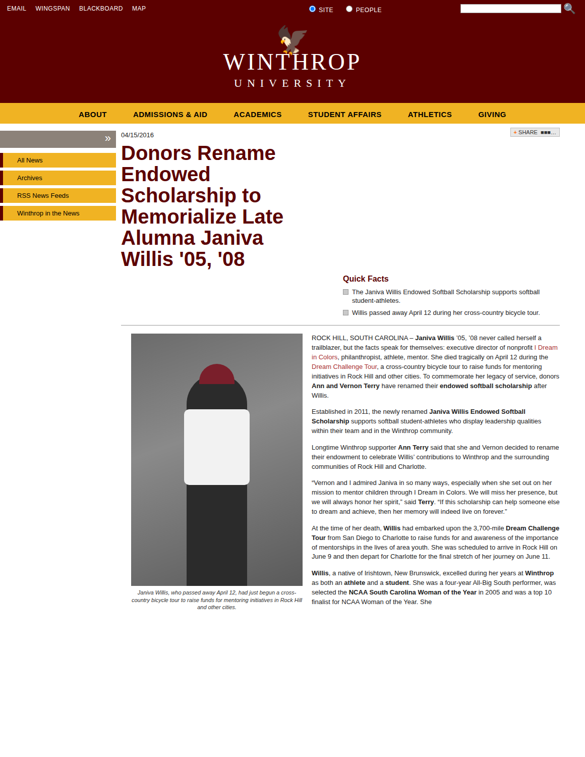EMAIL WINGSPAN BLACKBOARD MAP
SITE PEOPLE
🔍
🦅
WINTHROP
UNIVERSITY
ABOUT
ADMISSIONS & AID
ACADEMICS
STUDENT AFFAIRS
ATHLETICS
GIVING
All News
Archives
RSS News Feeds
Winthrop in the News
+ SHARE ■■■…
04/15/2016
Donors Rename Endowed Scholarship to Memorialize Late Alumna Janiva Willis '05, '08
Quick Facts
The Janiva Willis Endowed Softball Scholarship supports softball student-athletes.
Willis passed away April 12 during her cross-country bicycle tour.
Janiva Willis, who passed away April 12, had just begun a cross-country bicycle tour to raise funds for mentoring initiatives in Rock Hill and other cities.
ROCK HILL, SOUTH CAROLINA – Janiva Willis ’05, ’08 never called herself a trailblazer, but the facts speak for themselves: executive director of nonprofit I Dream in Colors, philanthropist, athlete, mentor. She died tragically on April 12 during the Dream Challenge Tour, a cross-country bicycle tour to raise funds for mentoring initiatives in Rock Hill and other cities. To commemorate her legacy of service, donors Ann and Vernon Terry have renamed their endowed softball scholarship after Willis.
Established in 2011, the newly renamed Janiva Willis Endowed Softball Scholarship supports softball student-athletes who display leadership qualities within their team and in the Winthrop community.
Longtime Winthrop supporter Ann Terry said that she and Vernon decided to rename their endowment to celebrate Willis’ contributions to Winthrop and the surrounding communities of Rock Hill and Charlotte.
“Vernon and I admired Janiva in so many ways, especially when she set out on her mission to mentor children through I Dream in Colors. We will miss her presence, but we will always honor her spirit,” said Terry. “If this scholarship can help someone else to dream and achieve, then her memory will indeed live on forever.”
At the time of her death, Willis had embarked upon the 3,700-mile Dream Challenge Tour from San Diego to Charlotte to raise funds for and awareness of the importance of mentorships in the lives of area youth. She was scheduled to arrive in Rock Hill on June 9 and then depart for Charlotte for the final stretch of her journey on June 11.
Willis, a native of Irishtown, New Brunswick, excelled during her years at Winthrop as both an athlete and a student. She was a four-year All-Big South performer, was selected the NCAA South Carolina Woman of the Year in 2005 and was a top 10 finalist for NCAA Woman of the Year. She